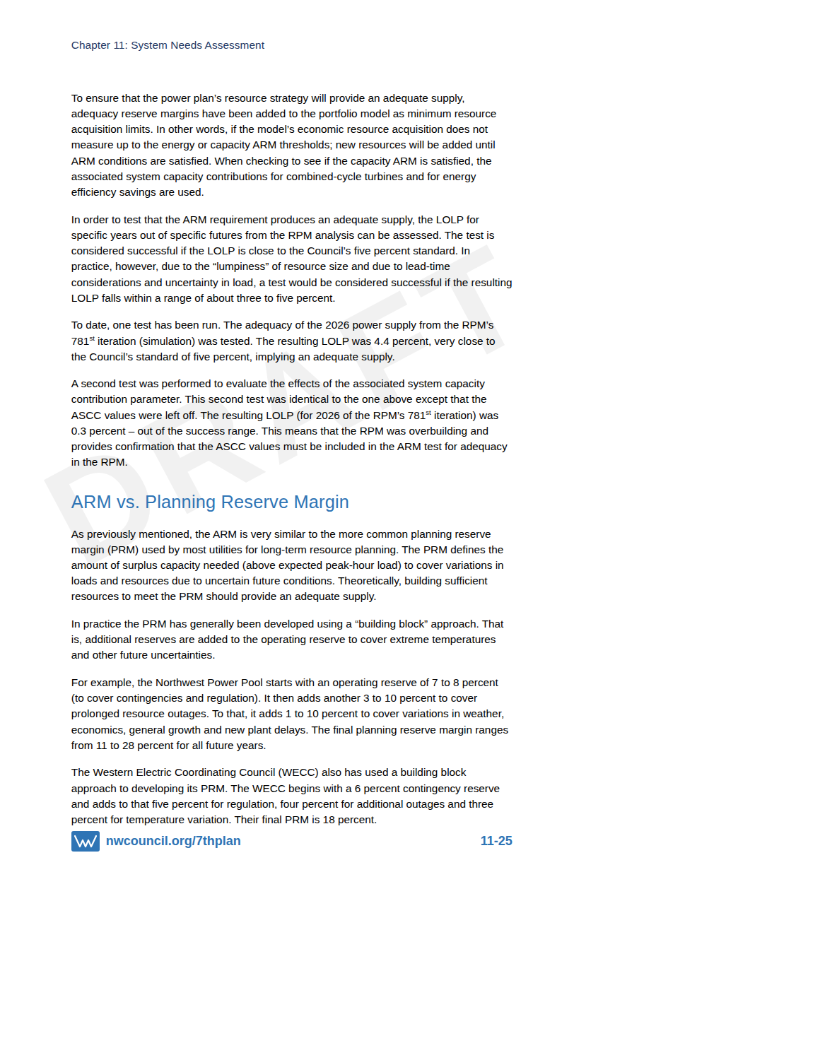DRAFT
Chapter 11: System Needs Assessment
To ensure that the power plan’s resource strategy will provide an adequate supply, adequacy reserve margins have been added to the portfolio model as minimum resource acquisition limits. In other words, if the model’s economic resource acquisition does not measure up to the energy or capacity ARM thresholds; new resources will be added until ARM conditions are satisfied. When checking to see if the capacity ARM is satisfied, the associated system capacity contributions for combined-cycle turbines and for energy efficiency savings are used.
In order to test that the ARM requirement produces an adequate supply, the LOLP for specific years out of specific futures from the RPM analysis can be assessed. The test is considered successful if the LOLP is close to the Council’s five percent standard. In practice, however, due to the “lumpiness” of resource size and due to lead-time considerations and uncertainty in load, a test would be considered successful if the resulting LOLP falls within a range of about three to five percent.
To date, one test has been run. The adequacy of the 2026 power supply from the RPM’s 781st iteration (simulation) was tested. The resulting LOLP was 4.4 percent, very close to the Council’s standard of five percent, implying an adequate supply.
A second test was performed to evaluate the effects of the associated system capacity contribution parameter. This second test was identical to the one above except that the ASCC values were left off. The resulting LOLP (for 2026 of the RPM’s 781st iteration) was 0.3 percent – out of the success range. This means that the RPM was overbuilding and provides confirmation that the ASCC values must be included in the ARM test for adequacy in the RPM.
ARM vs. Planning Reserve Margin
As previously mentioned, the ARM is very similar to the more common planning reserve margin (PRM) used by most utilities for long-term resource planning. The PRM defines the amount of surplus capacity needed (above expected peak-hour load) to cover variations in loads and resources due to uncertain future conditions. Theoretically, building sufficient resources to meet the PRM should provide an adequate supply.
In practice the PRM has generally been developed using a “building block” approach. That is, additional reserves are added to the operating reserve to cover extreme temperatures and other future uncertainties.
For example, the Northwest Power Pool starts with an operating reserve of 7 to 8 percent (to cover contingencies and regulation). It then adds another 3 to 10 percent to cover prolonged resource outages. To that, it adds 1 to 10 percent to cover variations in weather, economics, general growth and new plant delays. The final planning reserve margin ranges from 11 to 28 percent for all future years.
The Western Electric Coordinating Council (WECC) also has used a building block approach to developing its PRM. The WECC begins with a 6 percent contingency reserve and adds to that five percent for regulation, four percent for additional outages and three percent for temperature variation. Their final PRM is 18 percent.
nwcouncil.org/7thplan
11-25